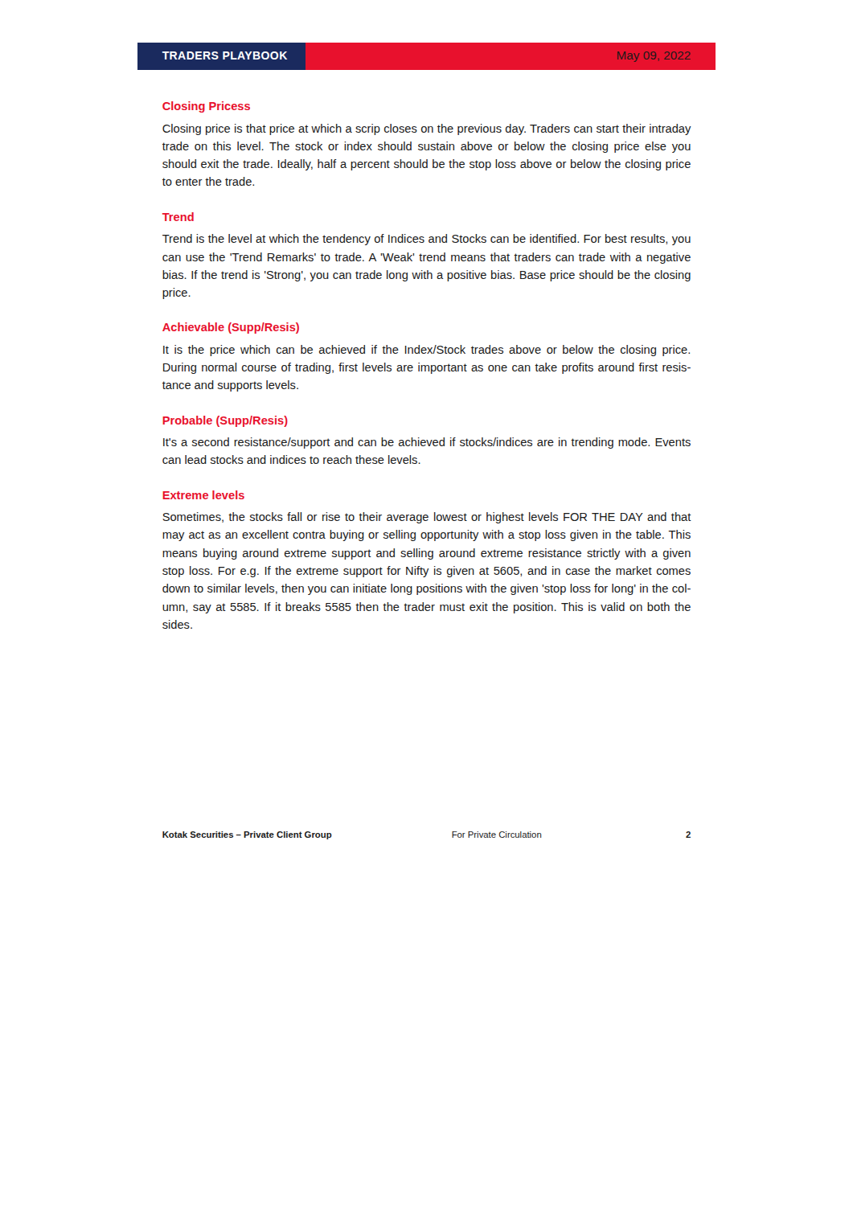TRADERS PLAYBOOK
May 09, 2022
Closing Pricess
Closing price is that price at which a scrip closes on the previous day. Traders can start their intraday trade on this level. The stock or index should sustain above or below the closing price else you should exit the trade. Ideally, half a percent should be the stop loss above or below the closing price to enter the trade.
Trend
Trend is the level at which the tendency of Indices and Stocks can be identified. For best results, you can use the 'Trend Remarks' to trade. A 'Weak' trend means that traders can trade with a negative bias. If the trend is 'Strong', you can trade long with a positive bias. Base price should be the closing price.
Achievable (Supp/Resis)
It is the price which can be achieved if the Index/Stock trades above or below the closing price. During normal course of trading, first levels are important as one can take profits around first resistance and supports levels.
Probable (Supp/Resis)
It's a second resistance/support and can be achieved if stocks/indices are in trending mode. Events can lead stocks and indices to reach these levels.
Extreme levels
Sometimes, the stocks fall or rise to their average lowest or highest levels FOR THE DAY and that may act as an excellent contra buying or selling opportunity with a stop loss given in the table. This means buying around extreme support and selling around extreme resistance strictly with a given stop loss. For e.g. If the extreme support for Nifty is given at 5605, and in case the market comes down to similar levels, then you can initiate long positions with the given 'stop loss for long' in the column, say at 5585. If it breaks 5585 then the trader must exit the position. This is valid on both the sides.
Kotak Securities – Private Client Group
For Private Circulation
2